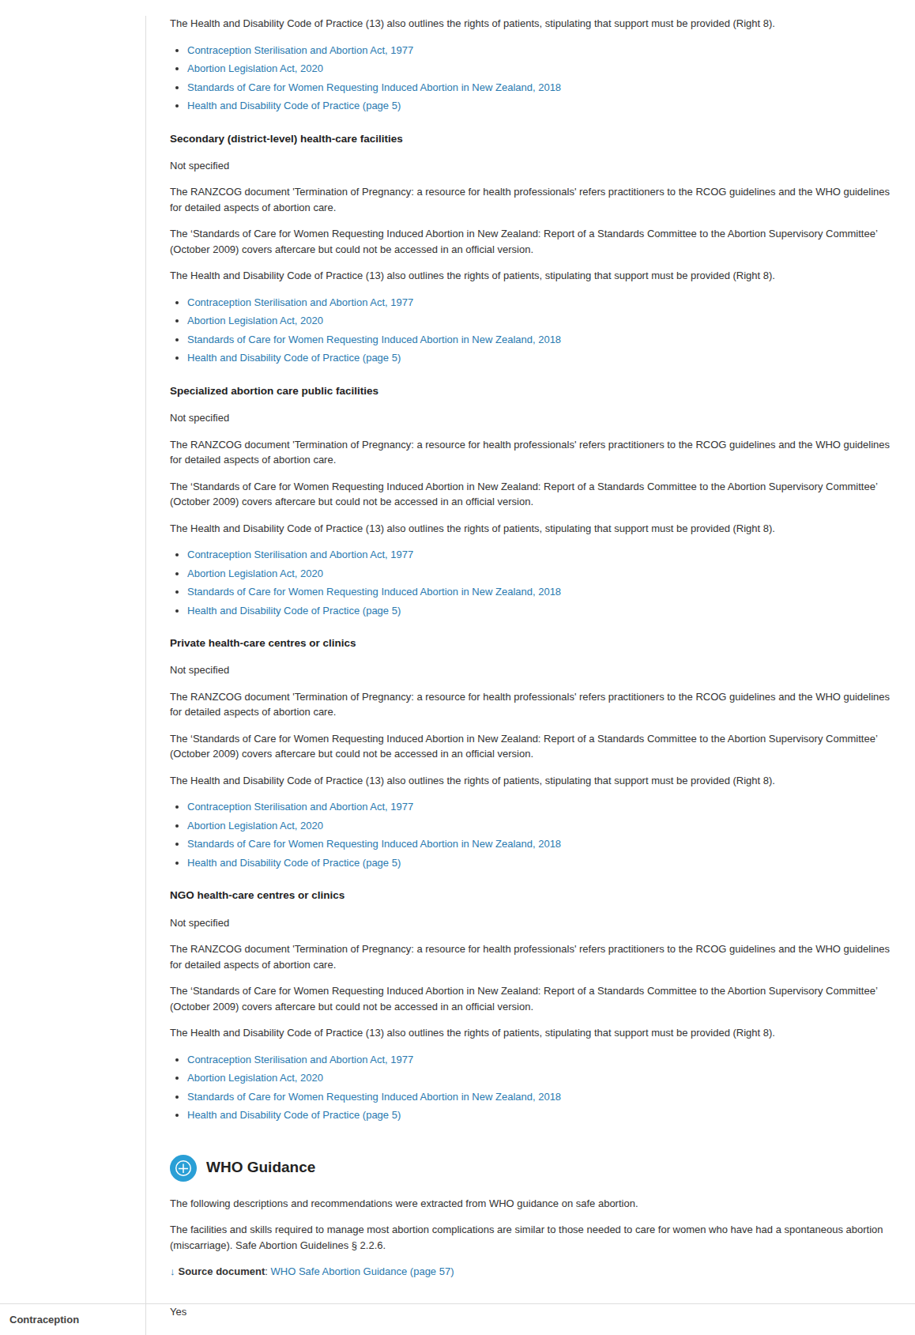| | The Health and Disability Code of Practice (13) also outlines the rights of patients, stipulating that support must be provided (Right 8). Contraception Sterilisation and Abortion Act, 1977 Abortion Legislation Act, 2020 Standards of Care for Women Requesting Induced Abortion in New Zealand, 2018 Health and Disability Code of Practice (page 5) Secondary (district-level) health-care facilities Not specified The RANZCOG document 'Termination of Pregnancy: a resource for health professionals' refers practitioners to the RCOG guidelines and the WHO guidelines for detailed aspects of abortion care. The ‘Standards of Care for Women Requesting Induced Abortion in New Zealand: Report of a Standards Committee to the Abortion Supervisory Committee’ (October 2009) covers aftercare but could not be accessed in an official version. The Health and Disability Code of Practice (13) also outlines the rights of patients, stipulating that support must be provided (Right 8). Contraception Sterilisation and Abortion Act, 1977 Abortion Legislation Act, 2020 Standards of Care for Women Requesting Induced Abortion in New Zealand, 2018 Health and Disability Code of Practice (page 5) Specialized abortion care public facilities Not specified The RANZCOG document 'Termination of Pregnancy: a resource for health professionals' refers practitioners to the RCOG guidelines and the WHO guidelines for detailed aspects of abortion care. The ‘Standards of Care for Women Requesting Induced Abortion in New Zealand: Report of a Standards Committee to the Abortion Supervisory Committee’ (October 2009) covers aftercare but could not be accessed in an official version. The Health and Disability Code of Practice (13) also outlines the rights of patients, stipulating that support must be provided (Right 8). Contraception Sterilisation and Abortion Act, 1977 Abortion Legislation Act, 2020 Standards of Care for Women Requesting Induced Abortion in New Zealand, 2018 Health and Disability Code of Practice (page 5) Private health-care centres or clinics Not specified The RANZCOG document 'Termination of Pregnancy: a resource for health professionals' refers practitioners to the RCOG guidelines and the WHO guidelines for detailed aspects of abortion care. The ‘Standards of Care for Women Requesting Induced Abortion in New Zealand: Report of a Standards Committee to the Abortion Supervisory Committee’ (October 2009) covers aftercare but could not be accessed in an official version. The Health and Disability Code of Practice (13) also outlines the rights of patients, stipulating that support must be provided (Right 8). Contraception Sterilisation and Abortion Act, 1977 Abortion Legislation Act, 2020 Standards of Care for Women Requesting Induced Abortion in New Zealand, 2018 Health and Disability Code of Practice (page 5) NGO health-care centres or clinics Not specified The RANZCOG document 'Termination of Pregnancy: a resource for health professionals' refers practitioners to the RCOG guidelines and the WHO guidelines for detailed aspects of abortion care. The ‘Standards of Care for Women Requesting Induced Abortion in New Zealand: Report of a Standards Committee to the Abortion Supervisory Committee’ (October 2009) covers aftercare but could not be accessed in an official version. The Health and Disability Code of Practice (13) also outlines the rights of patients, stipulating that support must be provided (Right 8). Contraception Sterilisation and Abortion Act, 1977 Abortion Legislation Act, 2020 Standards of Care for Women Requesting Induced Abortion in New Zealand, 2018 Health and Disability Code of Practice (page 5) WHO Guidance The following descriptions and recommendations were extracted from WHO guidance on safe abortion. The facilities and skills required to manage most abortion complications are similar to those needed to care for women who have had a spontaneous abortion (miscarriage). Safe Abortion Guidelines § 2.2.6. ↓ Source document : WHO Safe Abortion Guidance (page 57) |
| Contraception | Yes |